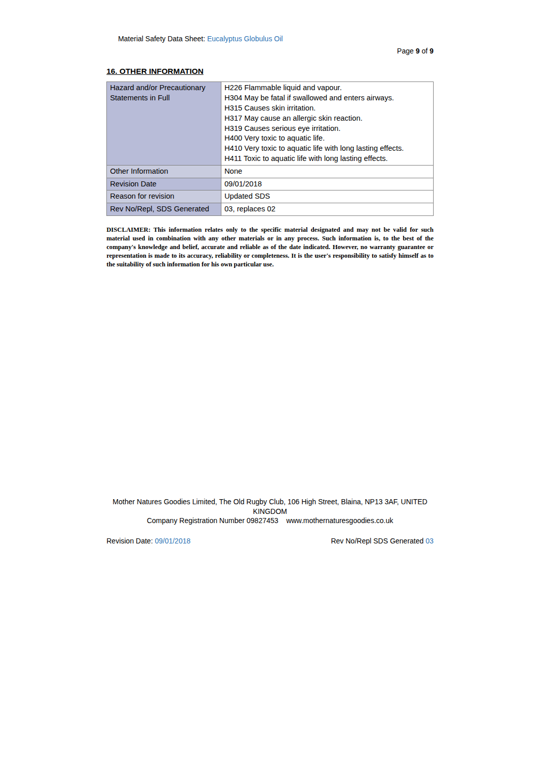Material Safety Data Sheet: Eucalyptus Globulus Oil
Page 9 of 9
16. OTHER INFORMATION
| Hazard and/or Precautionary Statements in Full | H226 Flammable liquid and vapour. H304 May be fatal if swallowed and enters airways. H315 Causes skin irritation. H317 May cause an allergic skin reaction. H319 Causes serious eye irritation. H400 Very toxic to aquatic life. H410 Very toxic to aquatic life with long lasting effects. H411 Toxic to aquatic life with long lasting effects. |
| Other Information | None |
| Revision Date | 09/01/2018 |
| Reason for revision | Updated SDS |
| Rev No/Repl, SDS Generated | 03, replaces 02 |
DISCLAIMER: This information relates only to the specific material designated and may not be valid for such material used in combination with any other materials or in any process. Such information is, to the best of the company's knowledge and belief, accurate and reliable as of the date indicated. However, no warranty guarantee or representation is made to its accuracy, reliability or completeness. It is the user's responsibility to satisfy himself as to the suitability of such information for his own particular use.
Mother Natures Goodies Limited, The Old Rugby Club, 106 High Street, Blaina, NP13 3AF, UNITED KINGDOM
Company Registration Number 09827453 www.mothernaturesgoodies.co.uk
Revision Date: 09/01/2018 Rev No/Repl SDS Generated 03